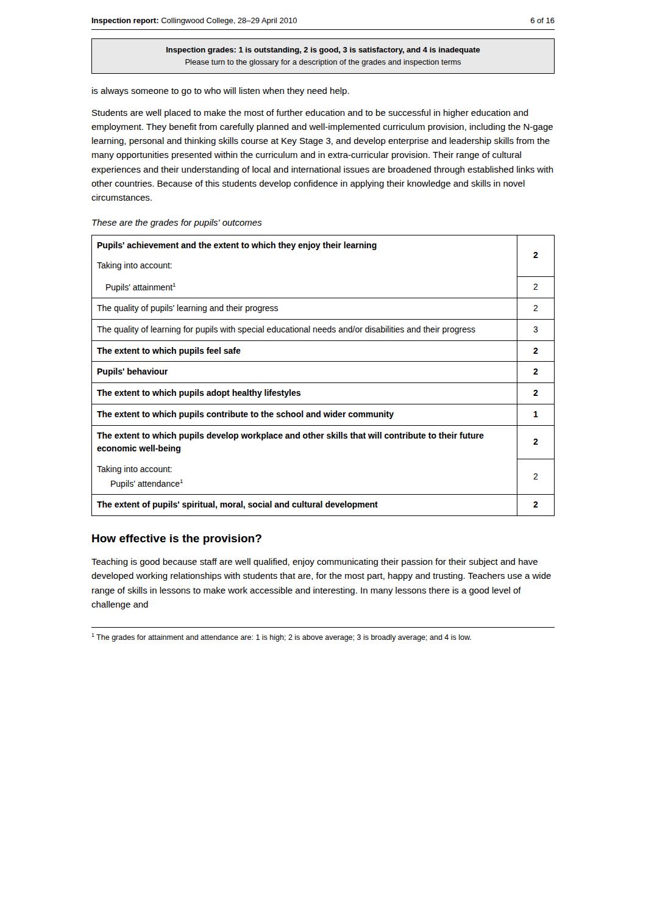Inspection report: Collingwood College, 28–29 April 2010
6 of 16
Inspection grades: 1 is outstanding, 2 is good, 3 is satisfactory, and 4 is inadequate
Please turn to the glossary for a description of the grades and inspection terms
is always someone to go to who will listen when they need help.
Students are well placed to make the most of further education and to be successful in higher education and employment. They benefit from carefully planned and well-implemented curriculum provision, including the N-gage learning, personal and thinking skills course at Key Stage 3, and develop enterprise and leadership skills from the many opportunities presented within the curriculum and in extra-curricular provision. Their range of cultural experiences and their understanding of local and international issues are broadened through established links with other countries. Because of this students develop confidence in applying their knowledge and skills in novel circumstances.
These are the grades for pupils' outcomes
| Pupils' achievement and the extent to which they enjoy their learning | 2 |
| Taking into account: |
| Pupils' attainment 1 | 2 |
| The quality of pupils' learning and their progress | 2 |
| The quality of learning for pupils with special educational needs and/or disabilities and their progress | 3 |
| The extent to which pupils feel safe | 2 |
| Pupils' behaviour | 2 |
| The extent to which pupils adopt healthy lifestyles | 2 |
| The extent to which pupils contribute to the school and wider community | 1 |
| The extent to which pupils develop workplace and other skills that will contribute to their future economic well-being | 2 |
| Taking into account: Pupils' attendance 1 | 2 |
| The extent of pupils' spiritual, moral, social and cultural development | 2 |
How effective is the provision?
Teaching is good because staff are well qualified, enjoy communicating their passion for their subject and have developed working relationships with students that are, for the most part, happy and trusting. Teachers use a wide range of skills in lessons to make work accessible and interesting. In many lessons there is a good level of challenge and
1 The grades for attainment and attendance are: 1 is high; 2 is above average; 3 is broadly average; and 4 is low.